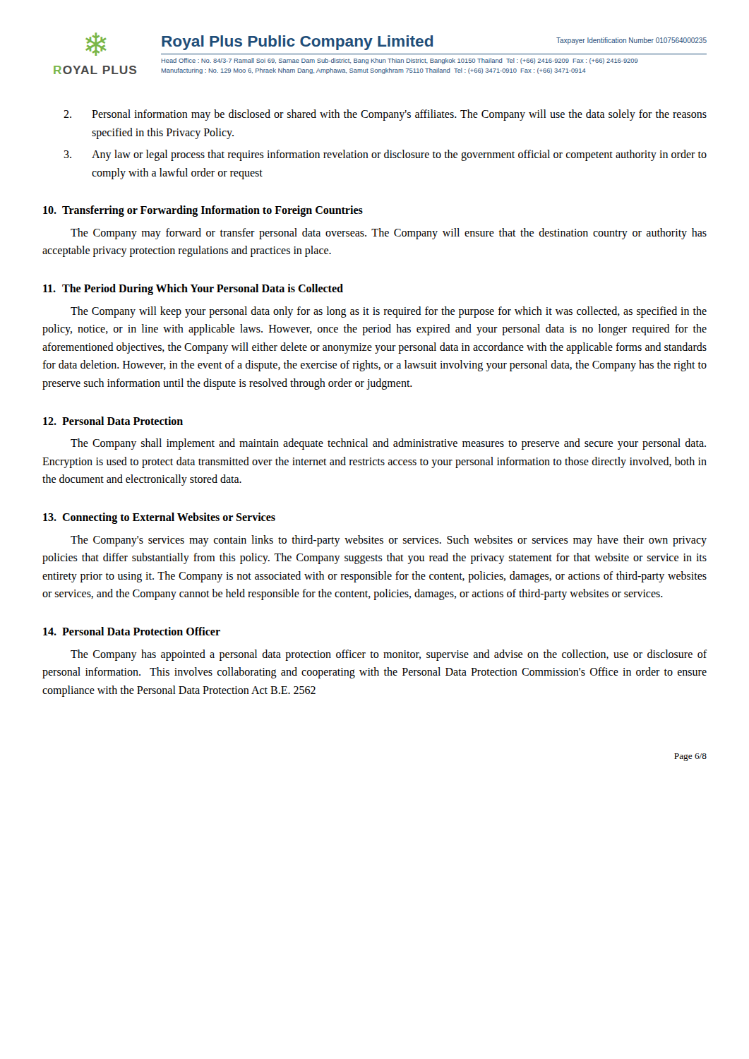❄
ROYAL PLUS
Royal Plus Public Company Limited Taxpayer Identification Number 0107564000235
Head Office : No. 84/3-7 Ramall Soi 69, Samae Dam Sub-district, Bang Khun Thian District, Bangkok 10150 Thailand Tel : (+66) 2416-9209 Fax : (+66) 2416-9209
Manufacturing : No. 129 Moo 6, Phraek Nham Dang, Amphawa, Samut Songkhram 75110 Thailand Tel : (+66) 3471-0910 Fax : (+66) 3471-0914
Personal information may be disclosed or shared with the Company's affiliates. The Company will use the data solely for the reasons specified in this Privacy Policy.
Any law or legal process that requires information revelation or disclosure to the government official or competent authority in order to comply with a lawful order or request
10. Transferring or Forwarding Information to Foreign Countries
The Company may forward or transfer personal data overseas. The Company will ensure that the destination country or authority has acceptable privacy protection regulations and practices in place.
11. The Period During Which Your Personal Data is Collected
The Company will keep your personal data only for as long as it is required for the purpose for which it was collected, as specified in the policy, notice, or in line with applicable laws. However, once the period has expired and your personal data is no longer required for the aforementioned objectives, the Company will either delete or anonymize your personal data in accordance with the applicable forms and standards for data deletion. However, in the event of a dispute, the exercise of rights, or a lawsuit involving your personal data, the Company has the right to preserve such information until the dispute is resolved through order or judgment.
12. Personal Data Protection
The Company shall implement and maintain adequate technical and administrative measures to preserve and secure your personal data. Encryption is used to protect data transmitted over the internet and restricts access to your personal information to those directly involved, both in the document and electronically stored data.
13. Connecting to External Websites or Services
The Company's services may contain links to third-party websites or services. Such websites or services may have their own privacy policies that differ substantially from this policy. The Company suggests that you read the privacy statement for that website or service in its entirety prior to using it. The Company is not associated with or responsible for the content, policies, damages, or actions of third-party websites or services, and the Company cannot be held responsible for the content, policies, damages, or actions of third-party websites or services.
14. Personal Data Protection Officer
The Company has appointed a personal data protection officer to monitor, supervise and advise on the collection, use or disclosure of personal information. This involves collaborating and cooperating with the Personal Data Protection Commission's Office in order to ensure compliance with the Personal Data Protection Act B.E. 2562
Page 6/8